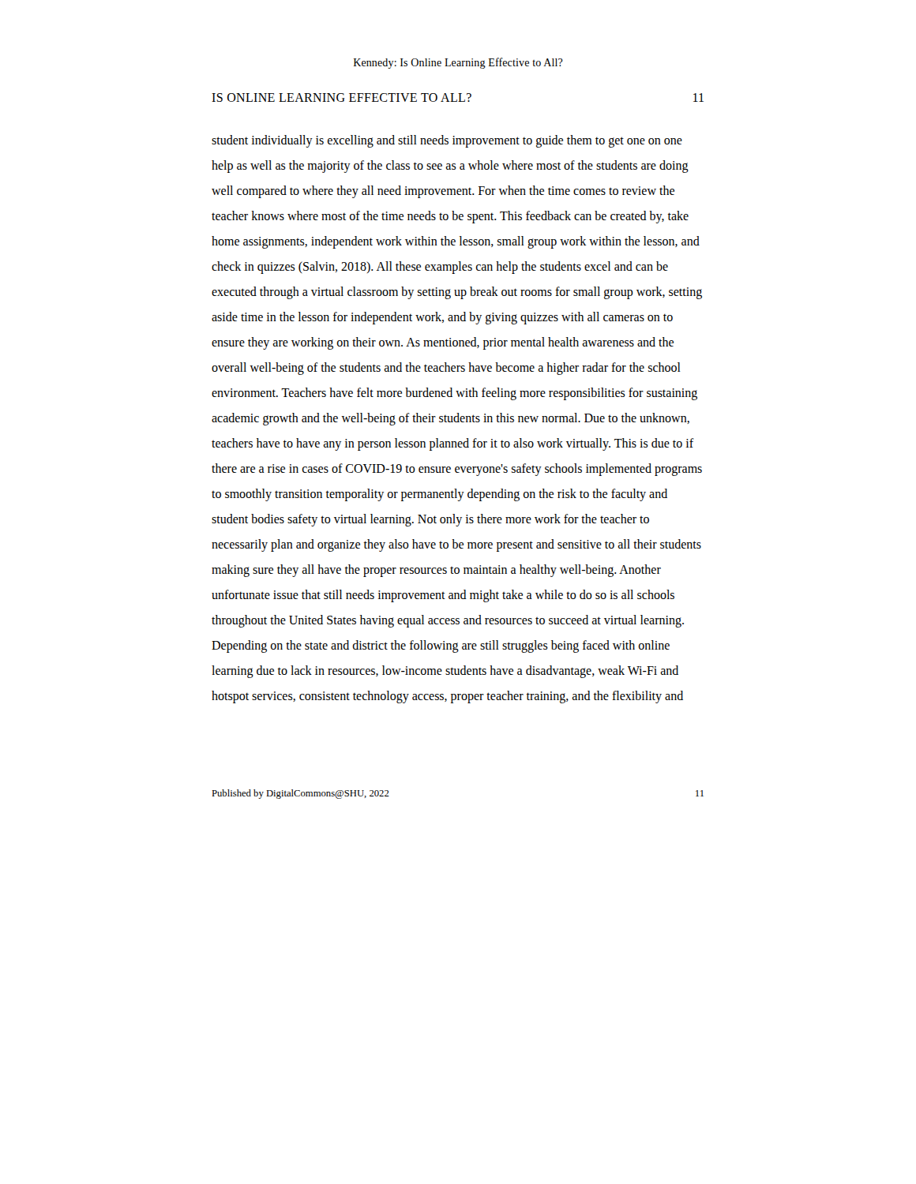Kennedy: Is Online Learning Effective to All?
IS ONLINE LEARNING EFFECTIVE TO ALL? 11
student individually is excelling and still needs improvement to guide them to get one on one help as well as the majority of the class to see as a whole where most of the students are doing well compared to where they all need improvement. For when the time comes to review the teacher knows where most of the time needs to be spent. This feedback can be created by, take home assignments, independent work within the lesson, small group work within the lesson, and check in quizzes (Salvin, 2018). All these examples can help the students excel and can be executed through a virtual classroom by setting up break out rooms for small group work, setting aside time in the lesson for independent work, and by giving quizzes with all cameras on to ensure they are working on their own. As mentioned, prior mental health awareness and the overall well-being of the students and the teachers have become a higher radar for the school environment. Teachers have felt more burdened with feeling more responsibilities for sustaining academic growth and the well-being of their students in this new normal. Due to the unknown, teachers have to have any in person lesson planned for it to also work virtually. This is due to if there are a rise in cases of COVID-19 to ensure everyone's safety schools implemented programs to smoothly transition temporality or permanently depending on the risk to the faculty and student bodies safety to virtual learning. Not only is there more work for the teacher to necessarily plan and organize they also have to be more present and sensitive to all their students making sure they all have the proper resources to maintain a healthy well-being. Another unfortunate issue that still needs improvement and might take a while to do so is all schools throughout the United States having equal access and resources to succeed at virtual learning. Depending on the state and district the following are still struggles being faced with online learning due to lack in resources, low-income students have a disadvantage, weak Wi-Fi and hotspot services, consistent technology access, proper teacher training, and the flexibility and
Published by DigitalCommons@SHU, 2022 11